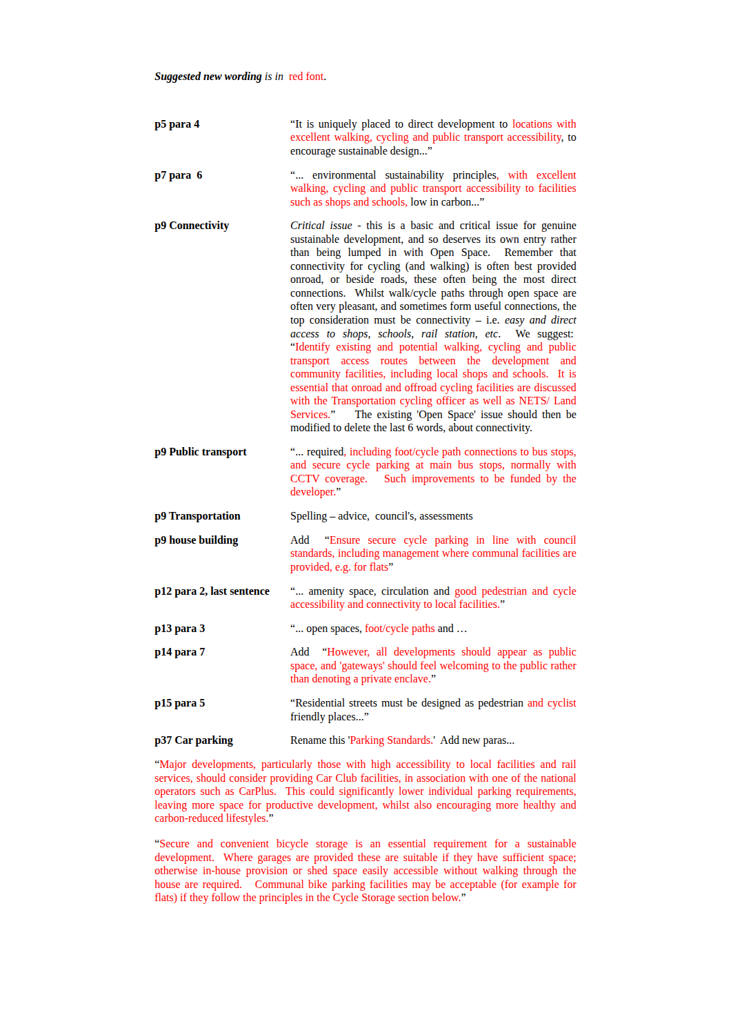Suggested new wording is in red font.
p5 para 4
“It is uniquely placed to direct development to locations with excellent walking, cycling and public transport accessibility, to encourage sustainable design...”
p7 para 6
“... environmental sustainability principles, with excellent walking, cycling and public transport accessibility to facilities such as shops and schools, low in carbon...”
p9 Connectivity
Critical issue - this is a basic and critical issue for genuine sustainable development, and so deserves its own entry rather than being lumped in with Open Space. Remember that connectivity for cycling (and walking) is often best provided onroad, or beside roads, these often being the most direct connections. Whilst walk/cycle paths through open space are often very pleasant, and sometimes form useful connections, the top consideration must be connectivity – i.e. easy and direct access to shops, schools, rail station, etc. We suggest: “Identify existing and potential walking, cycling and public transport access routes between the development and community facilities, including local shops and schools. It is essential that onroad and offroad cycling facilities are discussed with the Transportation cycling officer as well as NETS/ Land Services.” The existing 'Open Space' issue should then be modified to delete the last 6 words, about connectivity.
p9 Public transport
“... required, including foot/cycle path connections to bus stops, and secure cycle parking at main bus stops, normally with CCTV coverage. Such improvements to be funded by the developer.”
p9 Transportation
Spelling – advice, council's, assessments
p9 house building
Add “Ensure secure cycle parking in line with council standards, including management where communal facilities are provided, e.g. for flats”
p12 para 2, last sentence
“... amenity space, circulation and good pedestrian and cycle accessibility and connectivity to local facilities.”
p13 para 3
“... open spaces, foot/cycle paths and …
p14 para 7
Add “However, all developments should appear as public space, and 'gateways' should feel welcoming to the public rather than denoting a private enclave.”
p15 para 5
“Residential streets must be designed as pedestrian and cyclist friendly places...”
p37 Car parking
Rename this 'Parking Standards.' Add new paras...
“Major developments, particularly those with high accessibility to local facilities and rail services, should consider providing Car Club facilities, in association with one of the national operators such as CarPlus. This could significantly lower individual parking requirements, leaving more space for productive development, whilst also encouraging more healthy and carbon-reduced lifestyles.”
“Secure and convenient bicycle storage is an essential requirement for a sustainable development. Where garages are provided these are suitable if they have sufficient space; otherwise in-house provision or shed space easily accessible without walking through the house are required. Communal bike parking facilities may be acceptable (for example for flats) if they follow the principles in the Cycle Storage section below.”